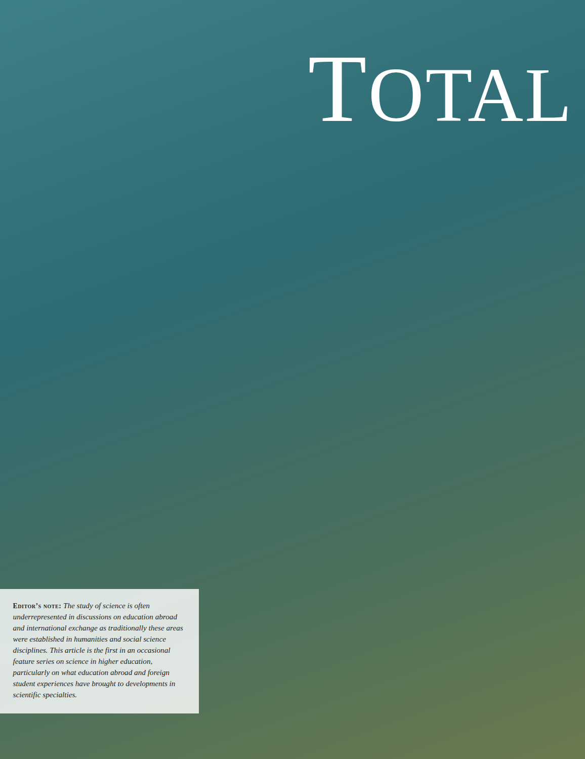Total
Editor’s note: The study of science is often underrepresented in discussions on education abroad and international exchange as traditionally these areas were established in humanities and social science disciplines. This article is the first in an occasional feature series on science in higher education, particularly on what education abroad and foreign student experiences have brought to developments in scientific specialties.